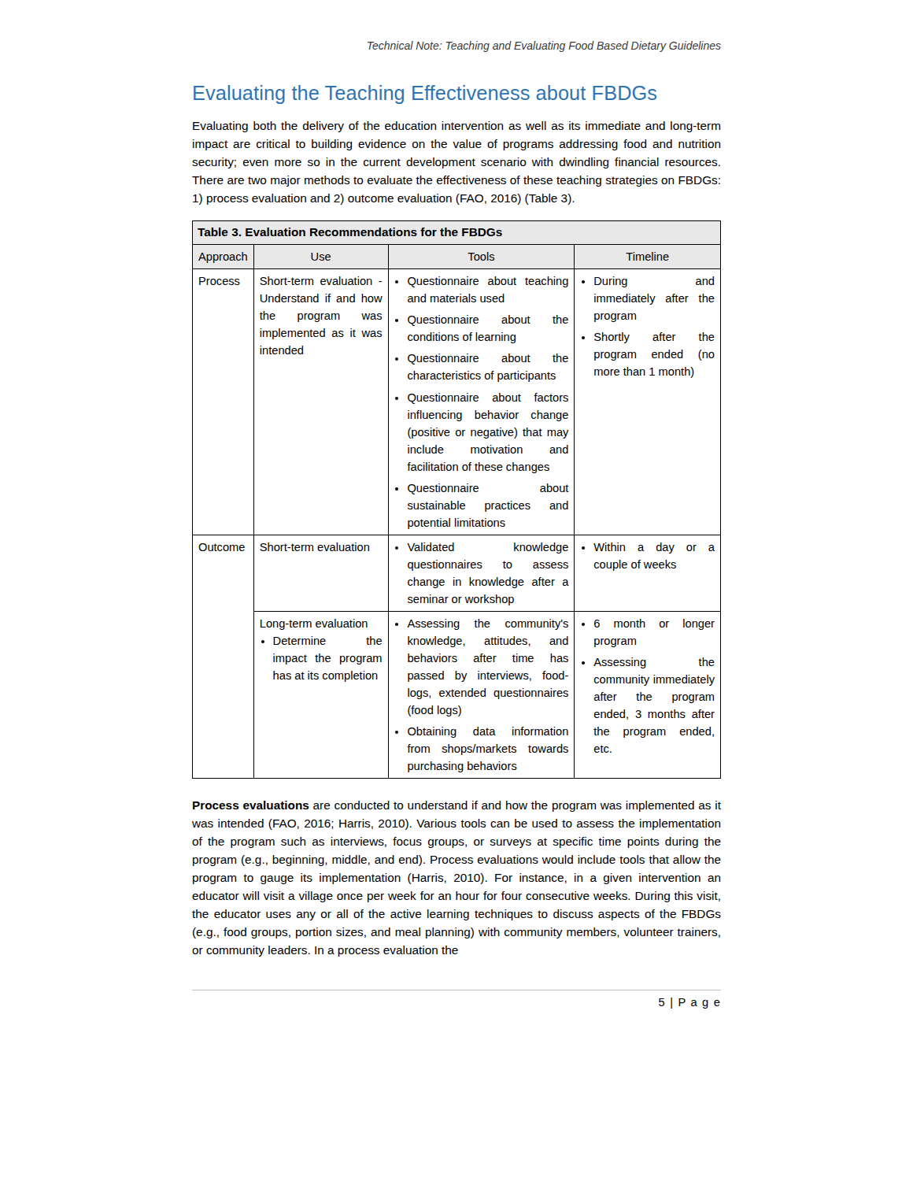Technical Note: Teaching and Evaluating Food Based Dietary Guidelines
Evaluating the Teaching Effectiveness about FBDGs
Evaluating both the delivery of the education intervention as well as its immediate and long-term impact are critical to building evidence on the value of programs addressing food and nutrition security; even more so in the current development scenario with dwindling financial resources. There are two major methods to evaluate the effectiveness of these teaching strategies on FBDGs: 1) process evaluation and 2) outcome evaluation (FAO, 2016) (Table 3).
Table 3. Evaluation Recommendations for the FBDGs
| Approach | Use | Tools | Timeline |
| --- | --- | --- | --- |
| Process | Short-term evaluation - Understand if and how the program was implemented as it was intended | Questionnaire about teaching and materials used Questionnaire about the conditions of learning Questionnaire about the characteristics of participants Questionnaire about factors influencing behavior change (positive or negative) that may include motivation and facilitation of these changes Questionnaire about sustainable practices and potential limitations | During and immediately after the program Shortly after the program ended (no more than 1 month) |
| Outcome | Short-term evaluation | Validated knowledge questionnaires to assess change in knowledge after a seminar or workshop | Within a day or a couple of weeks |
| Long-term evaluation Determine the impact the program has at its completion | Assessing the community's knowledge, attitudes, and behaviors after time has passed by interviews, food-logs, extended questionnaires (food logs) Obtaining data information from shops/markets towards purchasing behaviors | 6 month or longer program Assessing the community immediately after the program ended, 3 months after the program ended, etc. |
Process evaluations are conducted to understand if and how the program was implemented as it was intended (FAO, 2016; Harris, 2010). Various tools can be used to assess the implementation of the program such as interviews, focus groups, or surveys at specific time points during the program (e.g., beginning, middle, and end). Process evaluations would include tools that allow the program to gauge its implementation (Harris, 2010). For instance, in a given intervention an educator will visit a village once per week for an hour for four consecutive weeks. During this visit, the educator uses any or all of the active learning techniques to discuss aspects of the FBDGs (e.g., food groups, portion sizes, and meal planning) with community members, volunteer trainers, or community leaders. In a process evaluation the
5 | P a g e